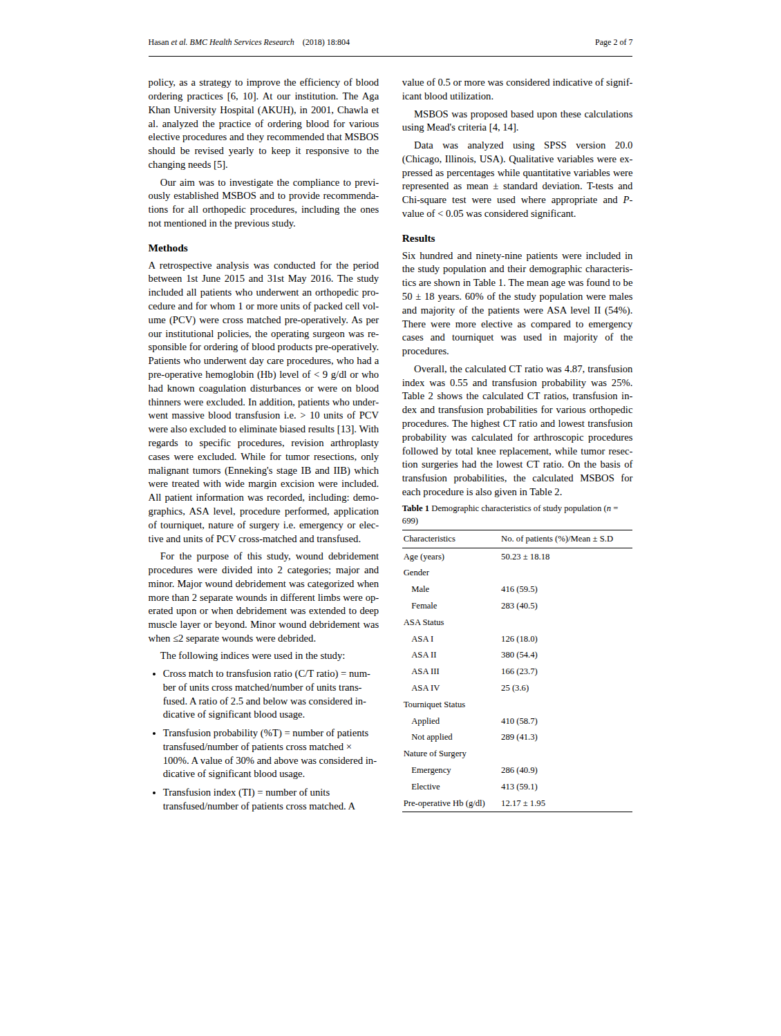Hasan et al. BMC Health Services Research (2018) 18:804
Page 2 of 7
policy, as a strategy to improve the efficiency of blood ordering practices [6, 10]. At our institution. The Aga Khan University Hospital (AKUH), in 2001, Chawla et al. analyzed the practice of ordering blood for various elective procedures and they recommended that MSBOS should be revised yearly to keep it responsive to the changing needs [5].
Our aim was to investigate the compliance to previously established MSBOS and to provide recommendations for all orthopedic procedures, including the ones not mentioned in the previous study.
Methods
A retrospective analysis was conducted for the period between 1st June 2015 and 31st May 2016. The study included all patients who underwent an orthopedic procedure and for whom 1 or more units of packed cell volume (PCV) were cross matched pre-operatively. As per our institutional policies, the operating surgeon was responsible for ordering of blood products pre-operatively. Patients who underwent day care procedures, who had a pre-operative hemoglobin (Hb) level of < 9 g/dl or who had known coagulation disturbances or were on blood thinners were excluded. In addition, patients who underwent massive blood transfusion i.e. > 10 units of PCV were also excluded to eliminate biased results [13]. With regards to specific procedures, revision arthroplasty cases were excluded. While for tumor resections, only malignant tumors (Enneking's stage IB and IIB) which were treated with wide margin excision were included. All patient information was recorded, including: demographics, ASA level, procedure performed, application of tourniquet, nature of surgery i.e. emergency or elective and units of PCV cross-matched and transfused.
For the purpose of this study, wound debridement procedures were divided into 2 categories; major and minor. Major wound debridement was categorized when more than 2 separate wounds in different limbs were operated upon or when debridement was extended to deep muscle layer or beyond. Minor wound debridement was when ≤2 separate wounds were debrided.
The following indices were used in the study:
Cross match to transfusion ratio (C/T ratio) = number of units cross matched/number of units transfused. A ratio of 2.5 and below was considered indicative of significant blood usage.
Transfusion probability (%T) = number of patients transfused/number of patients cross matched × 100%. A value of 30% and above was considered indicative of significant blood usage.
Transfusion index (TI) = number of units transfused/number of patients cross matched. A
value of 0.5 or more was considered indicative of significant blood utilization.
MSBOS was proposed based upon these calculations using Mead's criteria [4, 14].
Data was analyzed using SPSS version 20.0 (Chicago, Illinois, USA). Qualitative variables were expressed as percentages while quantitative variables were represented as mean ± standard deviation. T-tests and Chi-square test were used where appropriate and P-value of < 0.05 was considered significant.
Results
Six hundred and ninety-nine patients were included in the study population and their demographic characteristics are shown in Table 1. The mean age was found to be 50 ± 18 years. 60% of the study population were males and majority of the patients were ASA level II (54%). There were more elective as compared to emergency cases and tourniquet was used in majority of the procedures.
Overall, the calculated CT ratio was 4.87, transfusion index was 0.55 and transfusion probability was 25%. Table 2 shows the calculated CT ratios, transfusion index and transfusion probabilities for various orthopedic procedures. The highest CT ratio and lowest transfusion probability was calculated for arthroscopic procedures followed by total knee replacement, while tumor resection surgeries had the lowest CT ratio. On the basis of transfusion probabilities, the calculated MSBOS for each procedure is also given in Table 2.
Table 1 Demographic characteristics of study population ( n = 699)
| Characteristics | No. of patients (%)/Mean ± S.D |
| --- | --- |
| Age (years) | 50.23 ± 18.18 |
| Gender | |
| Male | 416 (59.5) |
| Female | 283 (40.5) |
| ASA Status | |
| ASA I | 126 (18.0) |
| ASA II | 380 (54.4) |
| ASA III | 166 (23.7) |
| ASA IV | 25 (3.6) |
| Tourniquet Status | |
| Applied | 410 (58.7) |
| Not applied | 289 (41.3) |
| Nature of Surgery | |
| Emergency | 286 (40.9) |
| Elective | 413 (59.1) |
| Pre-operative Hb (g/dl) | 12.17 ± 1.95 |